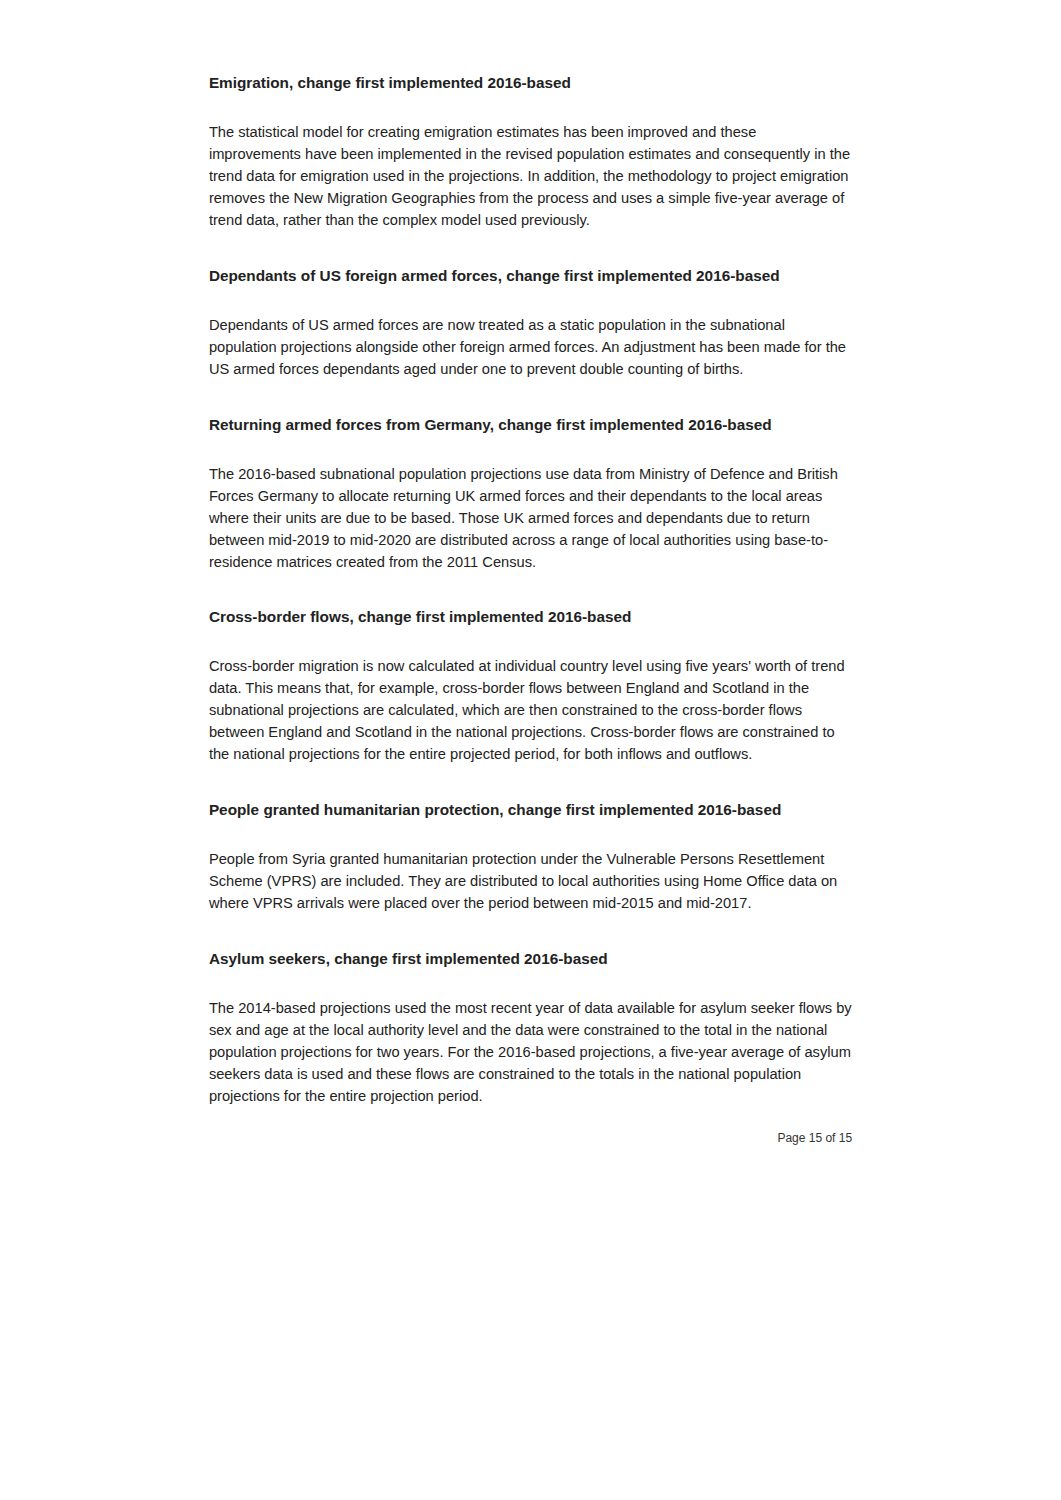Emigration, change first implemented 2016-based
The statistical model for creating emigration estimates has been improved and these improvements have been implemented in the revised population estimates and consequently in the trend data for emigration used in the projections. In addition, the methodology to project emigration removes the New Migration Geographies from the process and uses a simple five-year average of trend data, rather than the complex model used previously.
Dependants of US foreign armed forces, change first implemented 2016-based
Dependants of US armed forces are now treated as a static population in the subnational population projections alongside other foreign armed forces. An adjustment has been made for the US armed forces dependants aged under one to prevent double counting of births.
Returning armed forces from Germany, change first implemented 2016-based
The 2016-based subnational population projections use data from Ministry of Defence and British Forces Germany to allocate returning UK armed forces and their dependants to the local areas where their units are due to be based. Those UK armed forces and dependants due to return between mid-2019 to mid-2020 are distributed across a range of local authorities using base-to-residence matrices created from the 2011 Census.
Cross-border flows, change first implemented 2016-based
Cross-border migration is now calculated at individual country level using five years' worth of trend data. This means that, for example, cross-border flows between England and Scotland in the subnational projections are calculated, which are then constrained to the cross-border flows between England and Scotland in the national projections. Cross-border flows are constrained to the national projections for the entire projected period, for both inflows and outflows.
People granted humanitarian protection, change first implemented 2016-based
People from Syria granted humanitarian protection under the Vulnerable Persons Resettlement Scheme (VPRS) are included. They are distributed to local authorities using Home Office data on where VPRS arrivals were placed over the period between mid-2015 and mid-2017.
Asylum seekers, change first implemented 2016-based
The 2014-based projections used the most recent year of data available for asylum seeker flows by sex and age at the local authority level and the data were constrained to the total in the national population projections for two years. For the 2016-based projections, a five-year average of asylum seekers data is used and these flows are constrained to the totals in the national population projections for the entire projection period.
Page 15 of 15